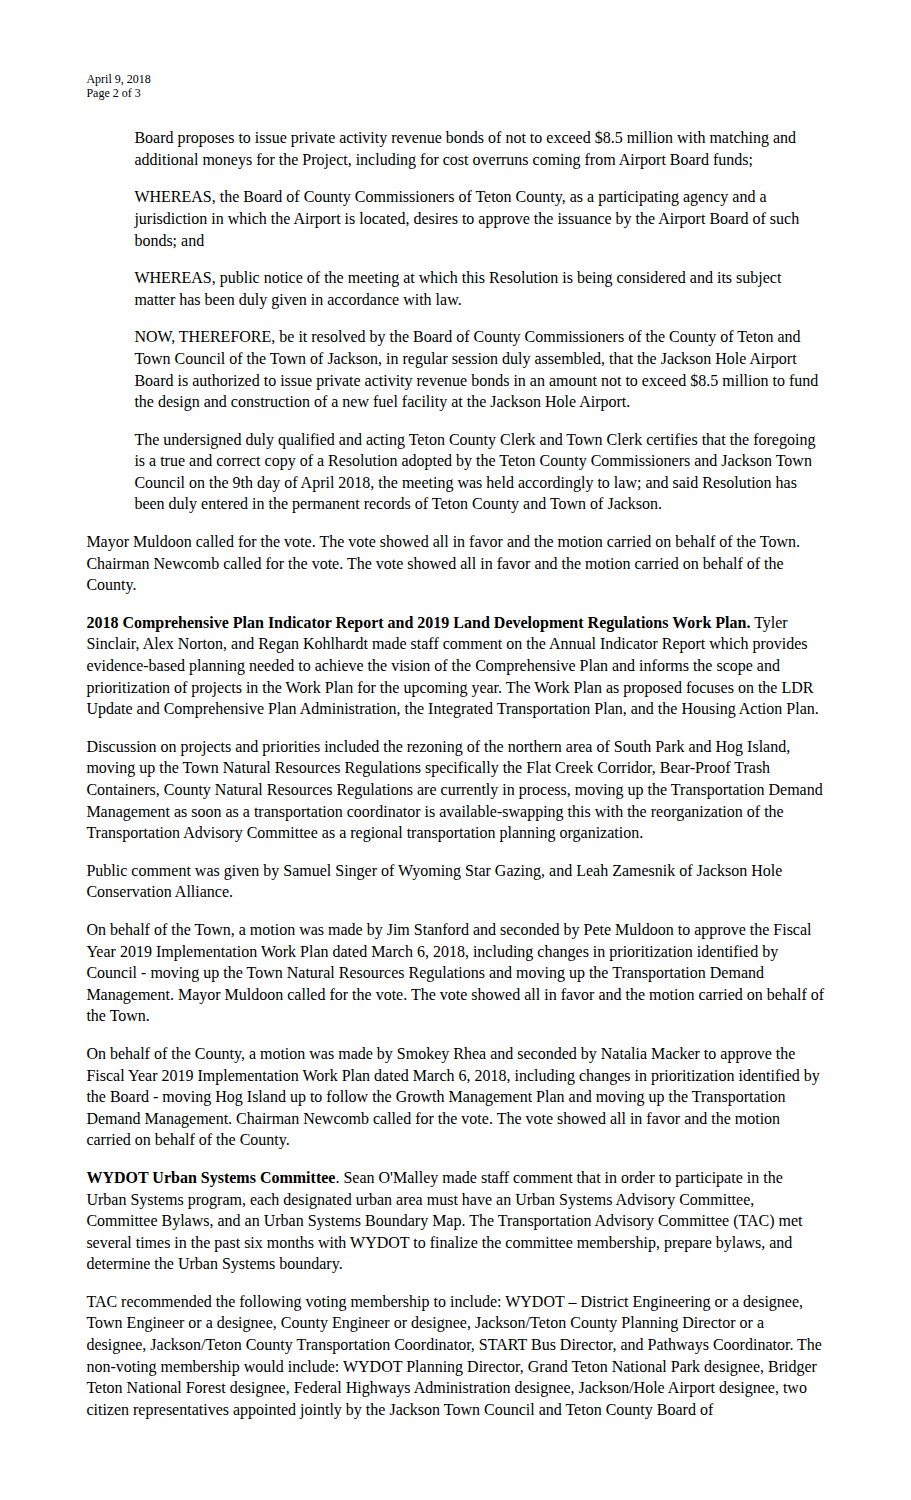April 9, 2018
Page 2 of 3
Board proposes to issue private activity revenue bonds of not to exceed $8.5 million with matching and additional moneys for the Project, including for cost overruns coming from Airport Board funds;
WHEREAS, the Board of County Commissioners of Teton County, as a participating agency and a jurisdiction in which the Airport is located, desires to approve the issuance by the Airport Board of such bonds; and
WHEREAS, public notice of the meeting at which this Resolution is being considered and its subject matter has been duly given in accordance with law.
NOW, THEREFORE, be it resolved by the Board of County Commissioners of the County of Teton and Town Council of the Town of Jackson, in regular session duly assembled, that the Jackson Hole Airport Board is authorized to issue private activity revenue bonds in an amount not to exceed $8.5 million to fund the design and construction of a new fuel facility at the Jackson Hole Airport.
The undersigned duly qualified and acting Teton County Clerk and Town Clerk certifies that the foregoing is a true and correct copy of a Resolution adopted by the Teton County Commissioners and Jackson Town Council on the 9th day of April 2018, the meeting was held accordingly to law; and said Resolution has been duly entered in the permanent records of Teton County and Town of Jackson.
Mayor Muldoon called for the vote. The vote showed all in favor and the motion carried on behalf of the Town. Chairman Newcomb called for the vote. The vote showed all in favor and the motion carried on behalf of the County.
2018 Comprehensive Plan Indicator Report and 2019 Land Development Regulations Work Plan. Tyler Sinclair, Alex Norton, and Regan Kohlhardt made staff comment on the Annual Indicator Report which provides evidence-based planning needed to achieve the vision of the Comprehensive Plan and informs the scope and prioritization of projects in the Work Plan for the upcoming year. The Work Plan as proposed focuses on the LDR Update and Comprehensive Plan Administration, the Integrated Transportation Plan, and the Housing Action Plan.
Discussion on projects and priorities included the rezoning of the northern area of South Park and Hog Island, moving up the Town Natural Resources Regulations specifically the Flat Creek Corridor, Bear-Proof Trash Containers, County Natural Resources Regulations are currently in process, moving up the Transportation Demand Management as soon as a transportation coordinator is available-swapping this with the reorganization of the Transportation Advisory Committee as a regional transportation planning organization.
Public comment was given by Samuel Singer of Wyoming Star Gazing, and Leah Zamesnik of Jackson Hole Conservation Alliance.
On behalf of the Town, a motion was made by Jim Stanford and seconded by Pete Muldoon to approve the Fiscal Year 2019 Implementation Work Plan dated March 6, 2018, including changes in prioritization identified by Council - moving up the Town Natural Resources Regulations and moving up the Transportation Demand Management. Mayor Muldoon called for the vote. The vote showed all in favor and the motion carried on behalf of the Town.
On behalf of the County, a motion was made by Smokey Rhea and seconded by Natalia Macker to approve the Fiscal Year 2019 Implementation Work Plan dated March 6, 2018, including changes in prioritization identified by the Board - moving Hog Island up to follow the Growth Management Plan and moving up the Transportation Demand Management. Chairman Newcomb called for the vote. The vote showed all in favor and the motion carried on behalf of the County.
WYDOT Urban Systems Committee. Sean O'Malley made staff comment that in order to participate in the Urban Systems program, each designated urban area must have an Urban Systems Advisory Committee, Committee Bylaws, and an Urban Systems Boundary Map. The Transportation Advisory Committee (TAC) met several times in the past six months with WYDOT to finalize the committee membership, prepare bylaws, and determine the Urban Systems boundary.
TAC recommended the following voting membership to include: WYDOT – District Engineering or a designee, Town Engineer or a designee, County Engineer or designee, Jackson/Teton County Planning Director or a designee, Jackson/Teton County Transportation Coordinator, START Bus Director, and Pathways Coordinator. The non-voting membership would include: WYDOT Planning Director, Grand Teton National Park designee, Bridger Teton National Forest designee, Federal Highways Administration designee, Jackson/Hole Airport designee, two citizen representatives appointed jointly by the Jackson Town Council and Teton County Board of